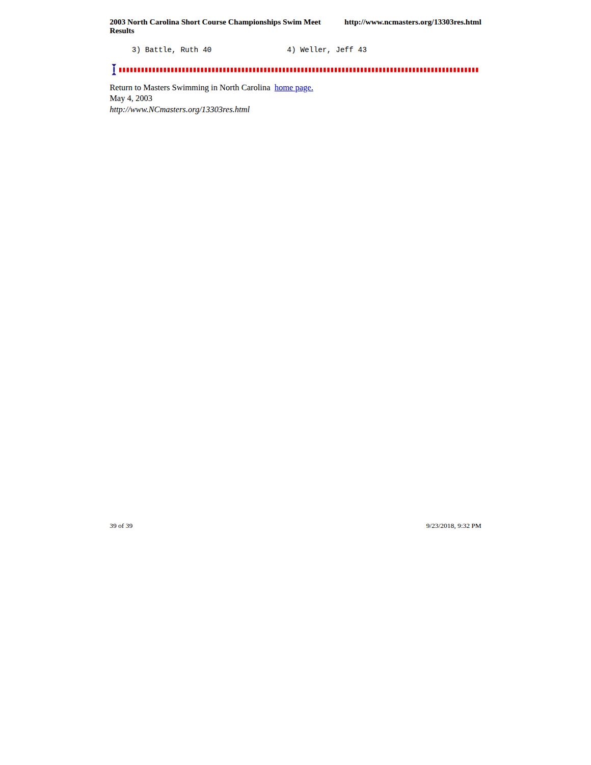2003 North Carolina Short Course Championships Swim Meet Results
http://www.ncmasters.org/13303res.html
     3) Battle, Ruth 40                 4) Weller, Jeff 43
Return to Masters Swimming in North Carolina home page.
May 4, 2003
http://www.NCmasters.org/13303res.html
39 of 39
9/23/2018, 9:32 PM